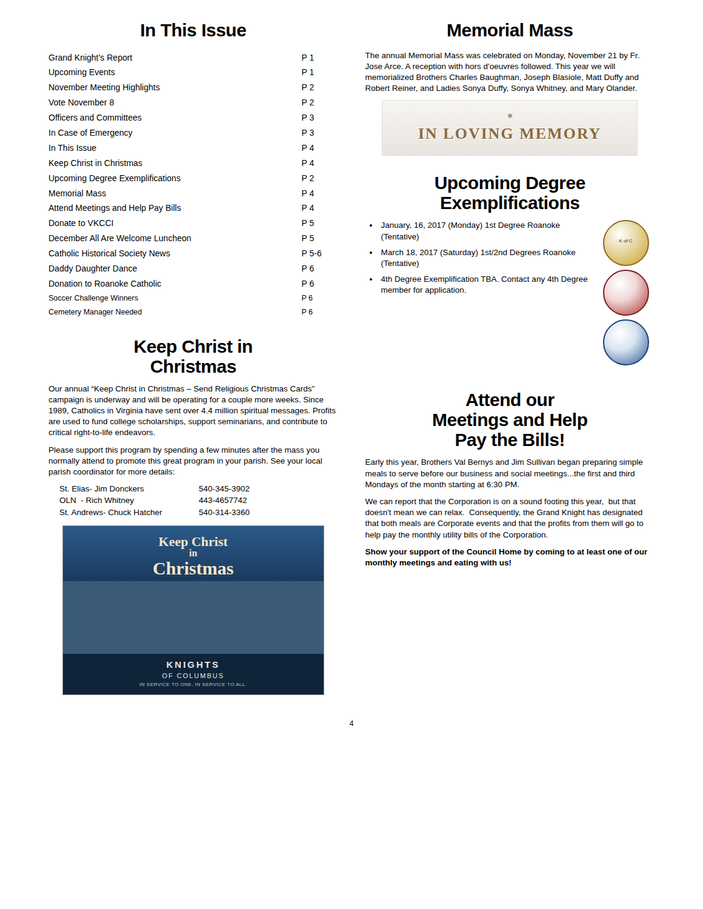In This Issue
| Grand Knight’s Report | P 1 |
| Upcoming Events | P 1 |
| November Meeting Highlights | P 2 |
| Vote November 8 | P 2 |
| Officers and Committees | P 3 |
| In Case of Emergency | P 3 |
| In This Issue | P 4 |
| Keep Christ in Christmas | P 4 |
| Upcoming Degree Exemplifications | P 2 |
| Memorial Mass | P 4 |
| Attend Meetings and Help Pay Bills | P 4 |
| Donate to VKCCI | P 5 |
| December All Are Welcome Luncheon | P 5 |
| Catholic Historical Society News | P 5-6 |
| Daddy Daughter Dance | P 6 |
| Donation to Roanoke Catholic | P 6 |
| Soccer Challenge Winners | P 6 |
| Cemetery Manager Needed | P 6 |
Keep Christ in
Christmas
Our annual “Keep Christ in Christmas – Send Religious Christmas Cards” campaign is underway and will be operating for a couple more weeks. Since 1989, Catholics in Virginia have sent over 4.4 million spiritual messages. Profits are used to fund college scholarships, support seminarians, and contribute to critical right-to-life endeavors.
Please support this program by spending a few minutes after the mass you normally attend to promote this great program in your parish. See your local parish coordinator for more details:
St. Elias- Jim Donckers 540-345-3902
OLN - Rich Whitney 443-4657742
St. Andrews- Chuck Hatcher 540-314-3360
Keep Christ
in
Christmas
KNIGHTS
OF COLUMBUS
IN SERVICE TO ONE. IN SERVICE TO ALL.
Memorial Mass
The annual Memorial Mass was celebrated on Monday, November 21 by Fr. Jose Arce. A reception with hors d'oeuvres followed. This year we will memorialized Brothers Charles Baughman, Joseph Blasiole, Matt Duffy and Robert Reiner, and Ladies Sonya Duffy, Sonya Whitney, and Mary Olander.
❄
IN LOVING MEMORY
Upcoming Degree
Exemplifications
K of C
January, 16, 2017 (Monday) 1st Degree Roanoke (Tentative)
March 18, 2017 (Saturday) 1st/2nd Degrees Roanoke (Tentative)
4th Degree Exemplification TBA. Contact any 4th Degree member for application.
Attend our
Meetings and Help
Pay the Bills!
Early this year, Brothers Val Bernys and Jim Sullivan began preparing simple meals to serve before our business and social meetings...the first and third Mondays of the month starting at 6:30 PM.
We can report that the Corporation is on a sound footing this year, but that doesn't mean we can relax. Consequently, the Grand Knight has designated that both meals are Corporate events and that the profits from them will go to help pay the monthly utility bills of the Corporation.
Show your support of the Council Home by coming to at least one of our monthly meetings and eating with us!
4